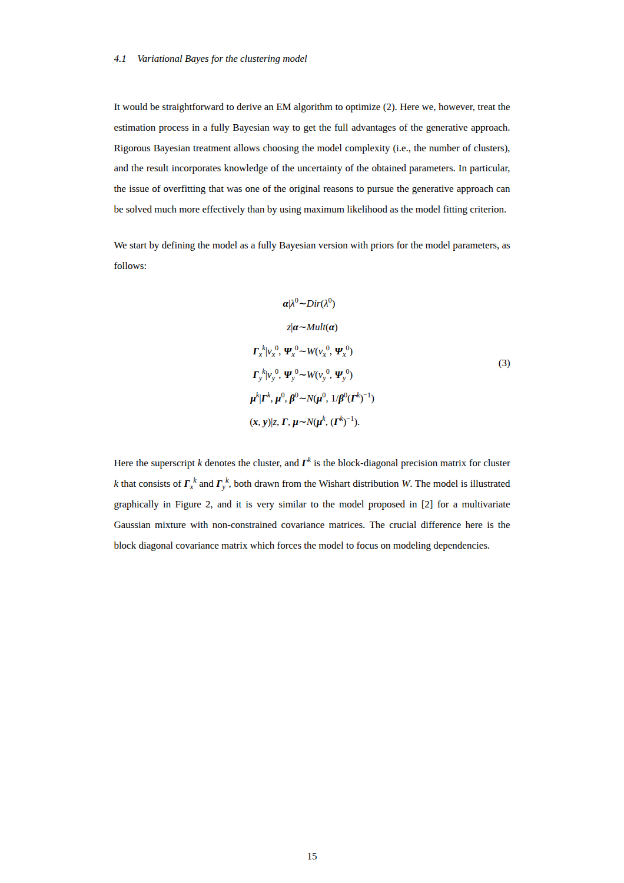4.1 Variational Bayes for the clustering model
It would be straightforward to derive an EM algorithm to optimize (2). Here we, however, treat the estimation process in a fully Bayesian way to get the full advantages of the generative approach. Rigorous Bayesian treatment allows choosing the model complexity (i.e., the number of clusters), and the result incorporates knowledge of the uncertainty of the obtained parameters. In particular, the issue of overfitting that was one of the original reasons to pursue the generative approach can be solved much more effectively than by using maximum likelihood as the model fitting criterion.
We start by defining the model as a fully Bayesian version with priors for the model parameters, as follows:
| α / λ 0 | ∼ | Dir ( λ 0 ) |
| z / α | ∼ | Mult ( α ) |
| Γ x k / ν x 0 , Ψ x 0 | ∼ | W ( ν x 0 , Ψ x 0 ) |
| Γ y k / ν y 0 , Ψ y 0 | ∼ | W ( ν y 0 , Ψ y 0 ) |
| μ k / Γ k , μ 0 , β 0 | ∼ | N ( μ 0 , 1/ β 0 ( Γ k ) −1 ) |
| ( x , y )/ z , Γ , μ | ∼ | N ( μ k , ( Γ k ) −1 ). |
(3)
Here the superscript k denotes the cluster, and Γk is the block-diagonal precision matrix for cluster k that consists of Γxk and Γyk, both drawn from the Wishart distribution W. The model is illustrated graphically in Figure 2, and it is very similar to the model proposed in [2] for a multivariate Gaussian mixture with non-constrained covariance matrices. The crucial difference here is the block diagonal covariance matrix which forces the model to focus on modeling dependencies.
15